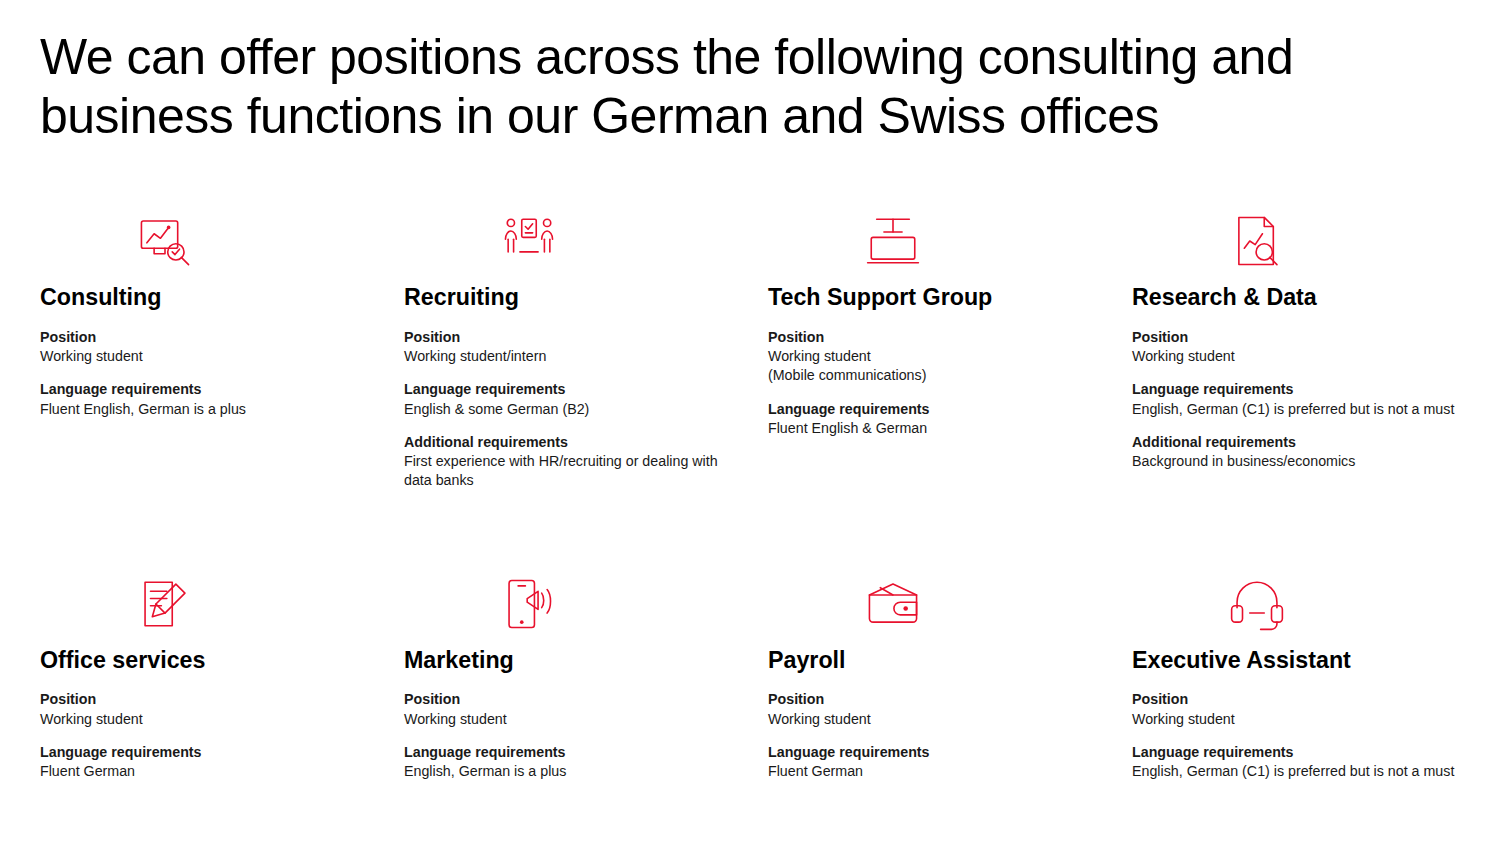We can offer positions across the following consulting and business functions in our German and Swiss offices
Consulting
Position
Working student
Language requirements
Fluent English, German is a plus
Recruiting
Position
Working student/intern
Language requirements
English & some German (B2)
Additional requirements
First experience with HR/recruiting or dealing with data banks
Tech Support Group
Position
Working student
(Mobile communications)
Language requirements
Fluent English & German
Research & Data
Position
Working student
Language requirements
English, German (C1) is preferred but is not a must
Additional requirements
Background in business/economics
Office services
Position
Working student
Language requirements
Fluent German
Marketing
Position
Working student
Language requirements
English, German is a plus
Payroll
Position
Working student
Language requirements
Fluent German
Executive Assistant
Position
Working student
Language requirements
English, German (C1) is preferred but is not a must